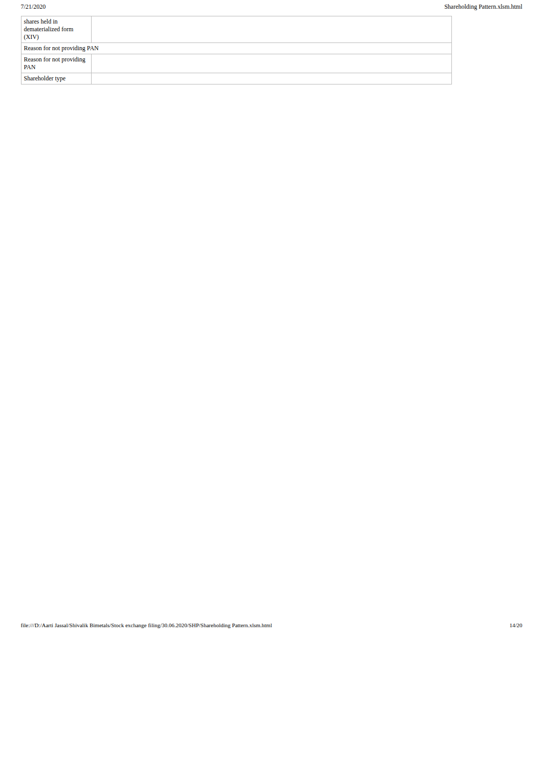7/21/2020
Shareholding Pattern.xlsm.html
| shares held in dematerialized form (XIV) | |
| Reason for not providing PAN |
| Reason for not providing PAN | |
| Shareholder type | |
file:///D:/Aarti Jassal/Shivalik Bimetals/Stock exchange filing/30.06.2020/SHP/Shareholding Pattern.xlsm.html
14/20